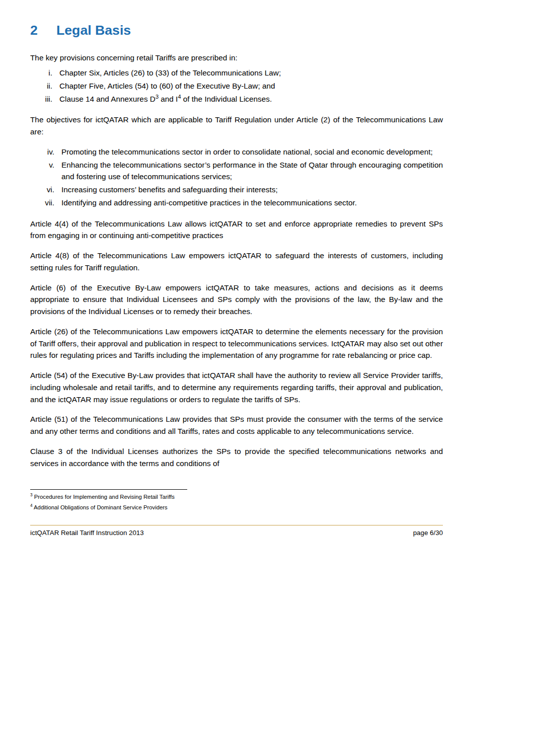2 Legal Basis
The key provisions concerning retail Tariffs are prescribed in:
i. Chapter Six, Articles (26) to (33) of the Telecommunications Law;
ii. Chapter Five, Articles (54) to (60) of the Executive By-Law; and
iii. Clause 14 and Annexures D3 and I4 of the Individual Licenses.
The objectives for ictQATAR which are applicable to Tariff Regulation under Article (2) of the Telecommunications Law are:
iv. Promoting the telecommunications sector in order to consolidate national, social and economic development;
v. Enhancing the telecommunications sector’s performance in the State of Qatar through encouraging competition and fostering use of telecommunications services;
vi. Increasing customers’ benefits and safeguarding their interests;
vii. Identifying and addressing anti-competitive practices in the telecommunications sector.
Article 4(4) of the Telecommunications Law allows ictQATAR to set and enforce appropriate remedies to prevent SPs from engaging in or continuing anti-competitive practices
Article 4(8) of the Telecommunications Law empowers ictQATAR to safeguard the interests of customers, including setting rules for Tariff regulation.
Article (6) of the Executive By-Law empowers ictQATAR to take measures, actions and decisions as it deems appropriate to ensure that Individual Licensees and SPs comply with the provisions of the law, the By-law and the provisions of the Individual Licenses or to remedy their breaches.
Article (26) of the Telecommunications Law empowers ictQATAR to determine the elements necessary for the provision of Tariff offers, their approval and publication in respect to telecommunications services. IctQATAR may also set out other rules for regulating prices and Tariffs including the implementation of any programme for rate rebalancing or price cap.
Article (54) of the Executive By-Law provides that ictQATAR shall have the authority to review all Service Provider tariffs, including wholesale and retail tariffs, and to determine any requirements regarding tariffs, their approval and publication, and the ictQATAR may issue regulations or orders to regulate the tariffs of SPs.
Article (51) of the Telecommunications Law provides that SPs must provide the consumer with the terms of the service and any other terms and conditions and all Tariffs, rates and costs applicable to any telecommunications service.
Clause 3 of the Individual Licenses authorizes the SPs to provide the specified telecommunications networks and services in accordance with the terms and conditions of
3 Procedures for Implementing and Revising Retail Tariffs
4 Additional Obligations of Dominant Service Providers
ictQATAR Retail Tariff Instruction 2013 page 6/30